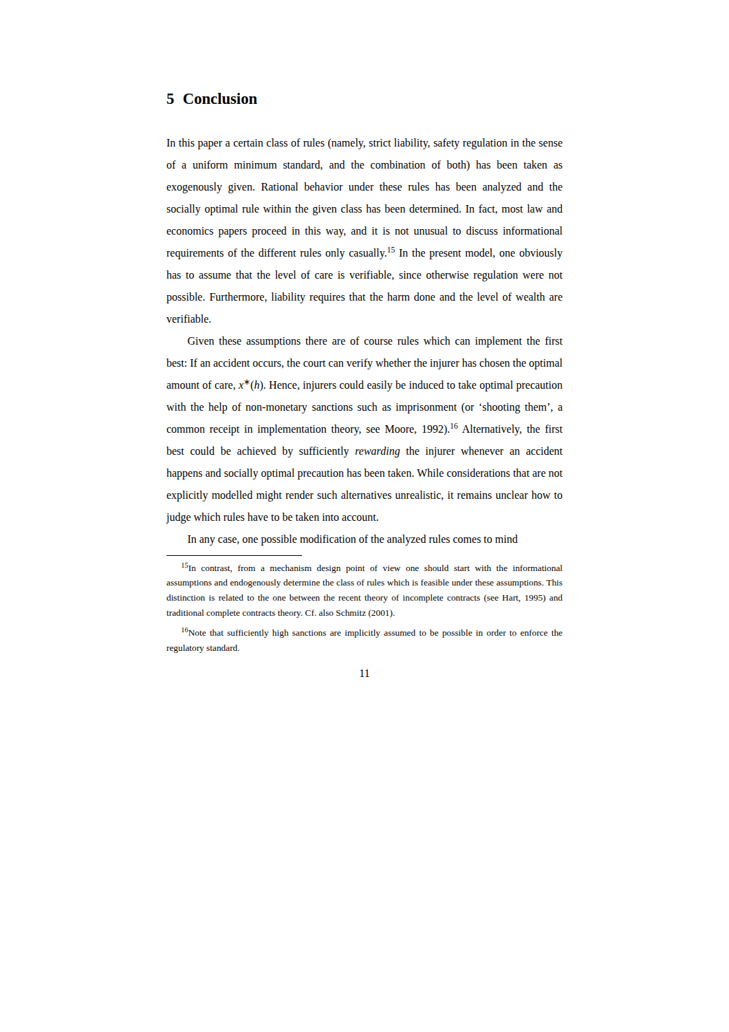5 Conclusion
In this paper a certain class of rules (namely, strict liability, safety regulation in the sense of a uniform minimum standard, and the combination of both) has been taken as exogenously given. Rational behavior under these rules has been analyzed and the socially optimal rule within the given class has been determined. In fact, most law and economics papers proceed in this way, and it is not unusual to discuss informational requirements of the different rules only casually.15 In the present model, one obviously has to assume that the level of care is verifiable, since otherwise regulation were not possible. Furthermore, liability requires that the harm done and the level of wealth are verifiable.
Given these assumptions there are of course rules which can implement the first best: If an accident occurs, the court can verify whether the injurer has chosen the optimal amount of care, x∗(h). Hence, injurers could easily be induced to take optimal precaution with the help of non-monetary sanctions such as imprisonment (or ‘shooting them’, a common receipt in implementation theory, see Moore, 1992).16 Alternatively, the first best could be achieved by sufficiently rewarding the injurer whenever an accident happens and socially optimal precaution has been taken. While considerations that are not explicitly modelled might render such alternatives unrealistic, it remains unclear how to judge which rules have to be taken into account.
In any case, one possible modification of the analyzed rules comes to mind
15In contrast, from a mechanism design point of view one should start with the informational assumptions and endogenously determine the class of rules which is feasible under these assumptions. This distinction is related to the one between the recent theory of incomplete contracts (see Hart, 1995) and traditional complete contracts theory. Cf. also Schmitz (2001).
16Note that sufficiently high sanctions are implicitly assumed to be possible in order to enforce the regulatory standard.
11